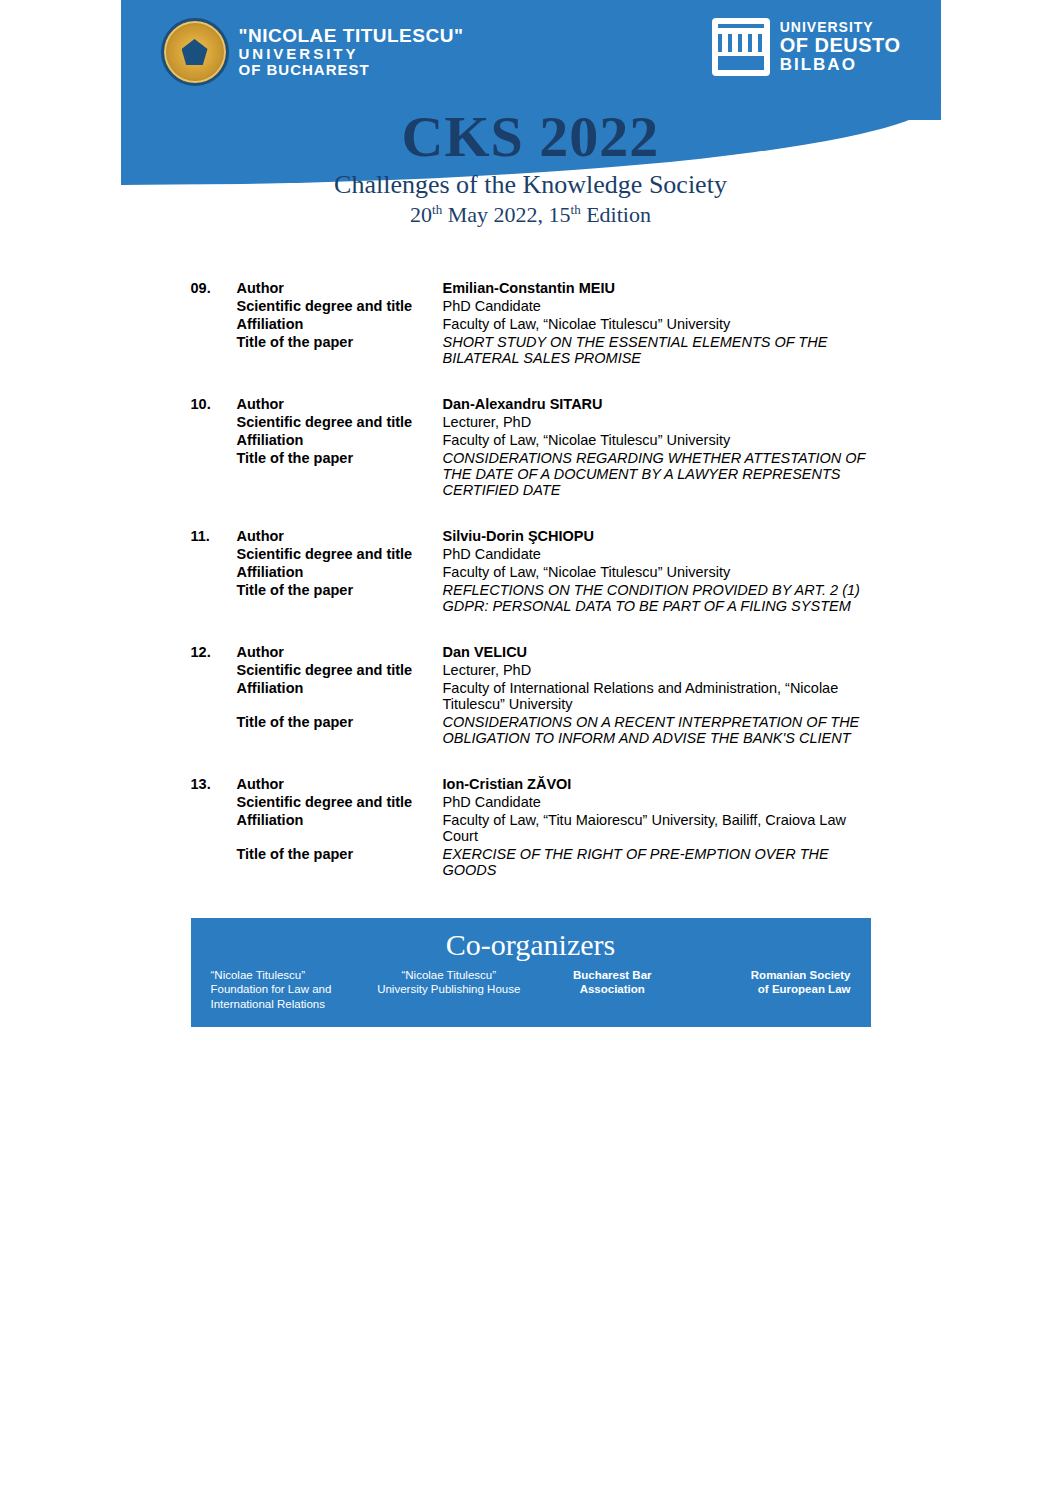"NICOLAE TITULESCU"
UNIVERSITY
OF BUCHAREST
UNIVERSITY
OF DEUSTO
BILBAO
CKS 2022
Challenges of the Knowledge Society
20th May 2022, 15th Edition
09.
Author
Emilian-Constantin MEIU
Scientific degree and title
PhD Candidate
Affiliation
Faculty of Law, “Nicolae Titulescu” University
Title of the paper
SHORT STUDY ON THE ESSENTIAL ELEMENTS OF THE BILATERAL SALES PROMISE
10.
Author
Dan-Alexandru SITARU
Scientific degree and title
Lecturer, PhD
Affiliation
Faculty of Law, “Nicolae Titulescu” University
Title of the paper
CONSIDERATIONS REGARDING WHETHER ATTESTATION OF THE DATE OF A DOCUMENT BY A LAWYER REPRESENTS CERTIFIED DATE
11.
Author
Silviu-Dorin ŞCHIOPU
Scientific degree and title
PhD Candidate
Affiliation
Faculty of Law, “Nicolae Titulescu” University
Title of the paper
REFLECTIONS ON THE CONDITION PROVIDED BY ART. 2 (1) GDPR: PERSONAL DATA TO BE PART OF A FILING SYSTEM
12.
Author
Dan VELICU
Scientific degree and title
Lecturer, PhD
Affiliation
Faculty of International Relations and Administration, “Nicolae Titulescu” University
Title of the paper
CONSIDERATIONS ON A RECENT INTERPRETATION OF THE OBLIGATION TO INFORM AND ADVISE THE BANK'S CLIENT
13.
Author
Ion-Cristian ZĂVOI
Scientific degree and title
PhD Candidate
Affiliation
Faculty of Law, “Titu Maiorescu” University, Bailiff, Craiova Law Court
Title of the paper
EXERCISE OF THE RIGHT OF PRE-EMPTION OVER THE GOODS
Co-organizers
“Nicolae Titulescu”
Foundation for Law and
International Relations
“Nicolae Titulescu”
University Publishing House
Bucharest Bar
Association
Romanian Society
of European Law